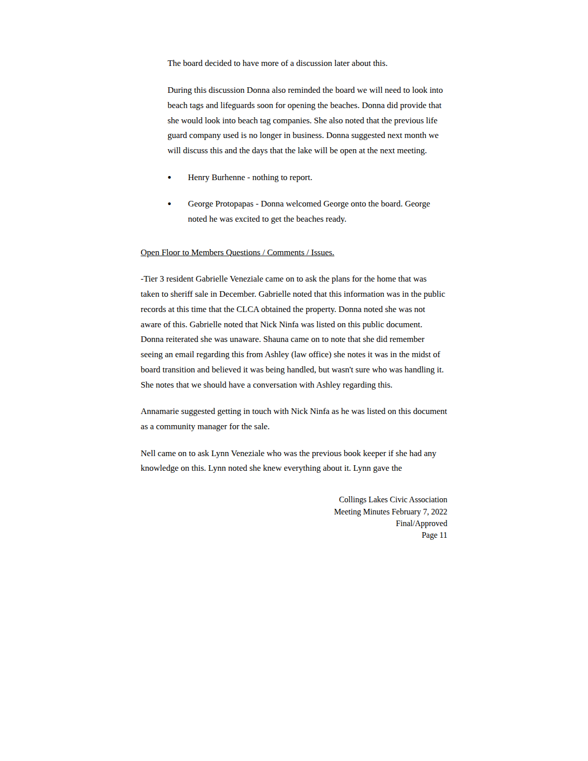The board decided to have more of a discussion later about this.
During this discussion Donna also reminded the board we will need to look into beach tags and lifeguards soon for opening the beaches. Donna did provide that she would look into beach tag companies. She also noted that the previous life guard company used is no longer in business. Donna suggested next month we will discuss this and the days that the lake will be open at the next meeting.
Henry Burhenne - nothing to report.
George Protopapas - Donna welcomed George onto the board. George noted he was excited to get the beaches ready.
Open Floor to Members Questions / Comments / Issues.
-Tier 3 resident Gabrielle Veneziale came on to ask the plans for the home that was taken to sheriff sale in December. Gabrielle noted that this information was in the public records at this time that the CLCA obtained the property. Donna noted she was not aware of this. Gabrielle noted that Nick Ninfa was listed on this public document. Donna reiterated she was unaware. Shauna came on to note that she did remember seeing an email regarding this from Ashley (law office) she notes it was in the midst of board transition and believed it was being handled, but wasn't sure who was handling it. She notes that we should have a conversation with Ashley regarding this.
Annamarie suggested getting in touch with Nick Ninfa as he was listed on this document as a community manager for the sale.
Nell came on to ask Lynn Veneziale who was the previous book keeper if she had any knowledge on this. Lynn noted she knew everything about it. Lynn gave the
Collings Lakes Civic Association
Meeting Minutes February 7, 2022
Final/Approved
Page 11